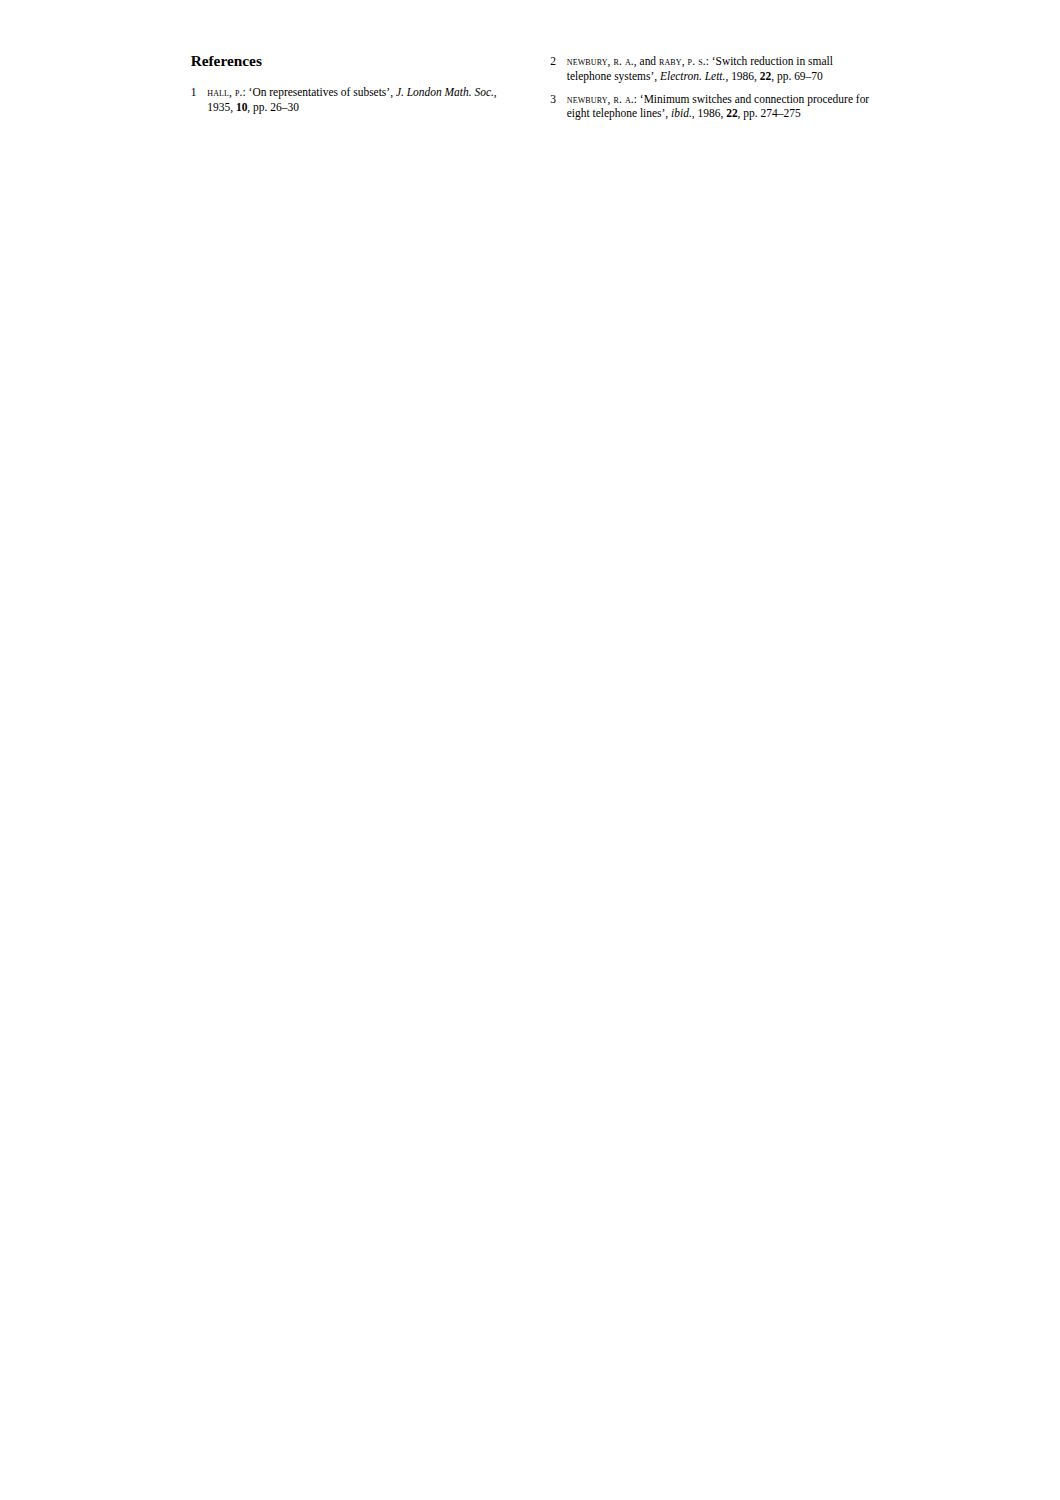References
1 hall, p.: ‘On representatives of subsets’, J. London Math. Soc., 1935, 10, pp. 26–30
2 newbury, r. a., and raby, p. s.: ‘Switch reduction in small telephone systems’, Electron. Lett., 1986, 22, pp. 69–70
3 newbury, r. a.: ‘Minimum switches and connection procedure for eight telephone lines’, ibid., 1986, 22, pp. 274–275